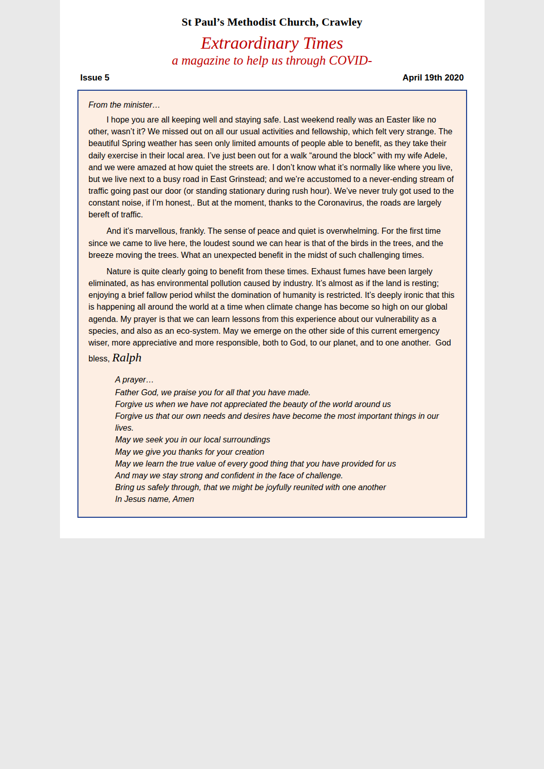St Paul’s Methodist Church, Crawley
Extraordinary Times a magazine to help us through COVID-
Issue 5 April 19th 2020
From the minister…
I hope you are all keeping well and staying safe. Last weekend really was an Easter like no other, wasn’t it? We missed out on all our usual activities and fellowship, which felt very strange. The beautiful Spring weather has seen only limited amounts of people able to benefit, as they take their daily exercise in their local area. I’ve just been out for a walk “around the block” with my wife Adele, and we were amazed at how quiet the streets are. I don’t know what it’s normally like where you live, but we live next to a busy road in East Grinstead; and we’re accustomed to a never-ending stream of traffic going past our door (or standing stationary during rush hour). We’ve never truly got used to the constant noise, if I’m honest,. But at the moment, thanks to the Coronavirus, the roads are largely bereft of traffic.
And it’s marvellous, frankly. The sense of peace and quiet is overwhelming. For the first time since we came to live here, the loudest sound we can hear is that of the birds in the trees, and the breeze moving the trees. What an unexpected benefit in the midst of such challenging times.
Nature is quite clearly going to benefit from these times. Exhaust fumes have been largely eliminated, as has environmental pollution caused by industry. It’s almost as if the land is resting; enjoying a brief fallow period whilst the domination of humanity is restricted. It’s deeply ironic that this is happening all around the world at a time when climate change has become so high on our global agenda. My prayer is that we can learn lessons from this experience about our vulnerability as a species, and also as an eco-system. May we emerge on the other side of this current emergency wiser, more appreciative and more responsible, both to God, to our planet, and to one another. God bless, Ralph
A prayer…
Father God, we praise you for all that you have made.
Forgive us when we have not appreciated the beauty of the world around us
Forgive us that our own needs and desires have become the most important things in our lives.
May we seek you in our local surroundings
May we give you thanks for your creation
May we learn the true value of every good thing that you have provided for us
And may we stay strong and confident in the face of challenge.
Bring us safely through, that we might be joyfully reunited with one another
In Jesus name, Amen